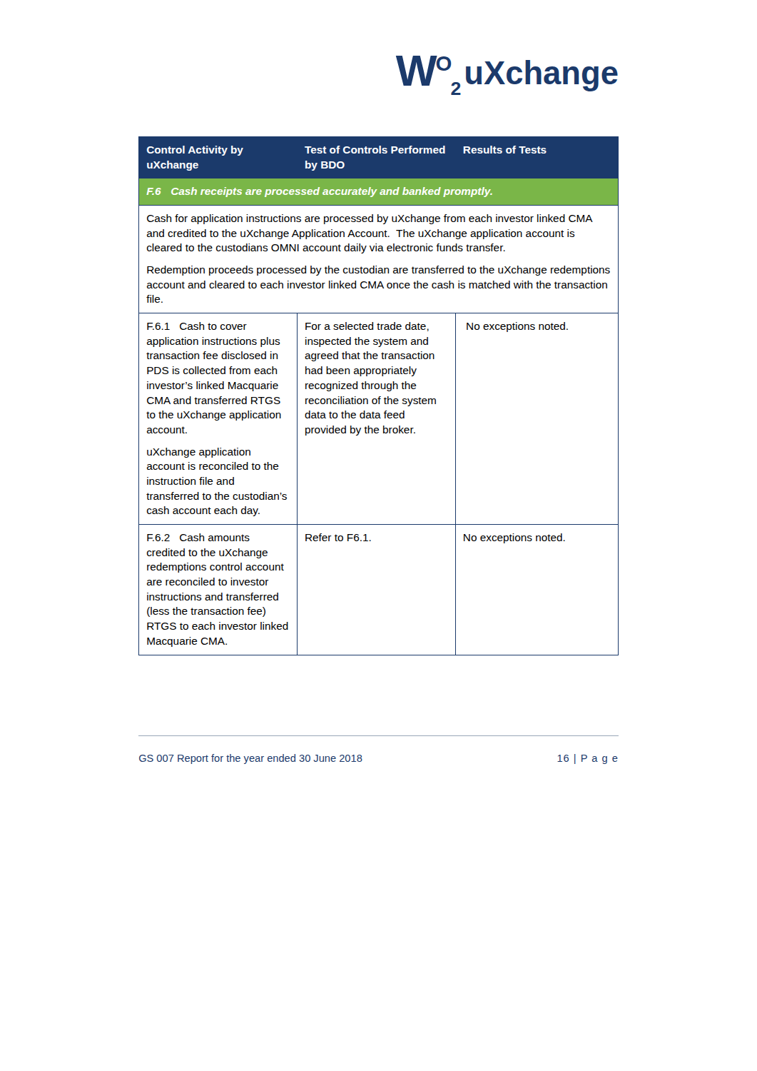WO2 uXchange
| F.6 Cash receipts are processed accurately and banked promptly. |
| Cash for application instructions are processed by uXchange from each investor linked CMA and credited to the uXchange Application Account. The uXchange application account is cleared to the custodians OMNI account daily via electronic funds transfer. Redemption proceeds processed by the custodian are transferred to the uXchange redemptions account and cleared to each investor linked CMA once the cash is matched with the transaction file. |
| Control Activity by uXchange | Test of Controls Performed by BDO | Results of Tests |
| F.6.1 Cash to cover application instructions plus transaction fee disclosed in PDS is collected from each investor’s linked Macquarie CMA and transferred RTGS to the uXchange application account. uXchange application account is reconciled to the instruction file and transferred to the custodian’s cash account each day. | For a selected trade date, inspected the system and agreed that the transaction had been appropriately recognized through the reconciliation of the system data to the data feed provided by the broker. | No exceptions noted. |
| F.6.2 Cash amounts credited to the uXchange redemptions control account are reconciled to investor instructions and transferred (less the transaction fee) RTGS to each investor linked Macquarie CMA. | Refer to F6.1. | No exceptions noted. |
GS 007 Report for the year ended 30 June 2018
16 | P a g e